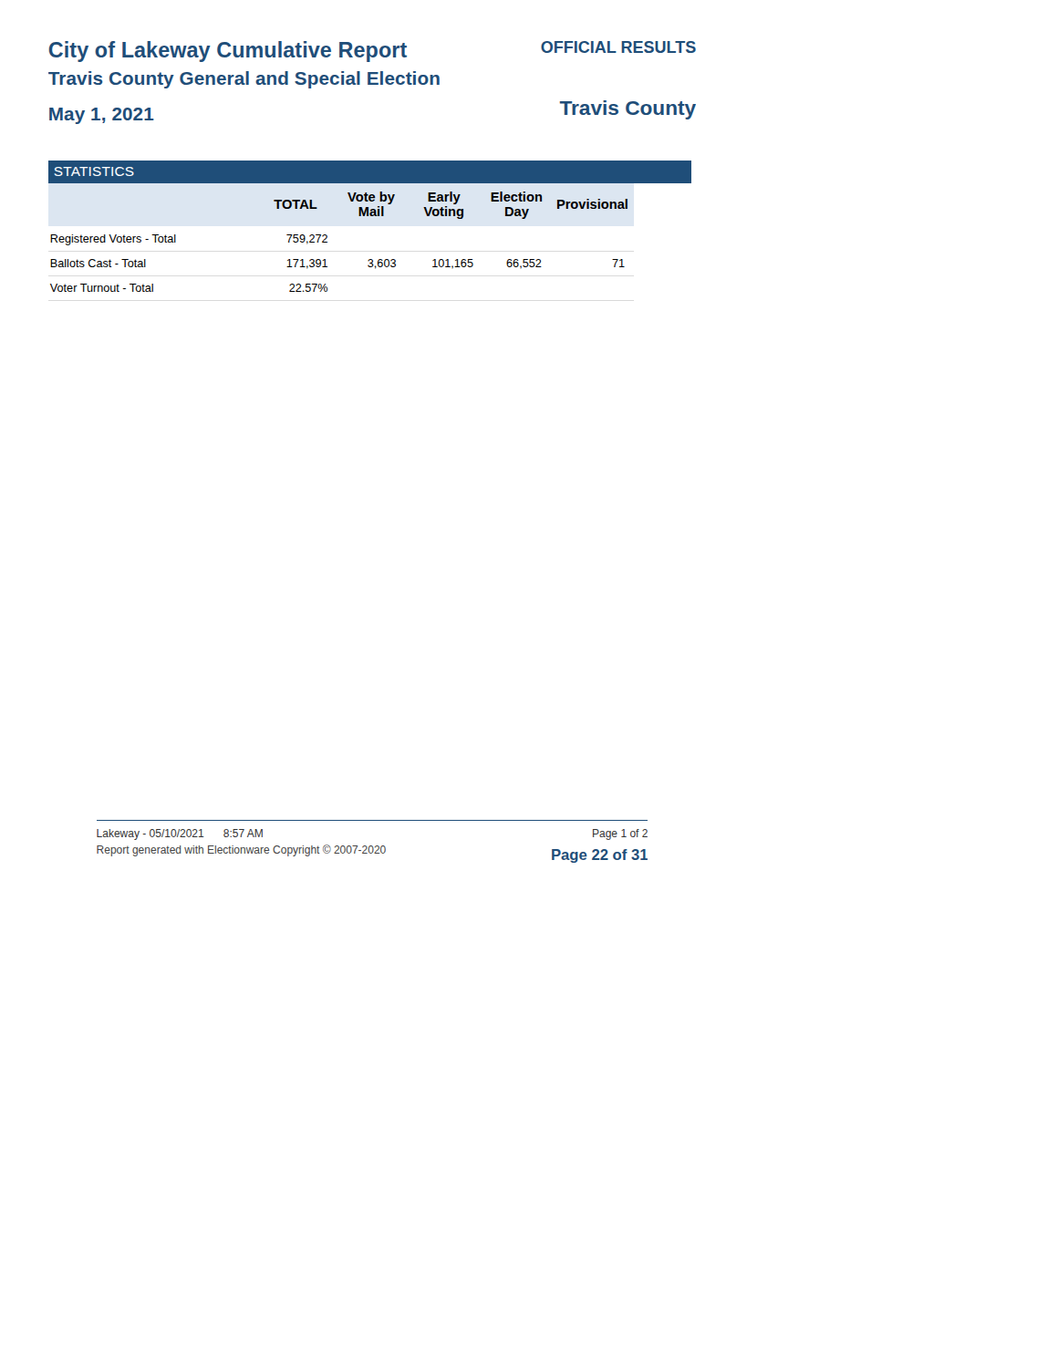City of Lakeway Cumulative Report
Travis County General and Special Election
May 1, 2021
OFFICIAL RESULTS
Travis County
STATISTICS
| | TOTAL | Vote by Mail | Early Voting | Election Day | Provisional |
| --- | --- | --- | --- | --- | --- |
| Registered Voters - Total | 759,272 | | | | |
| Ballots Cast - Total | 171,391 | 3,603 | 101,165 | 66,552 | 71 |
| Voter Turnout - Total | 22.57% | | | | |
Lakeway - 05/10/2021 8:57 AM
Report generated with Electionware Copyright © 2007-2020
Page 1 of 2
Page 22 of 31